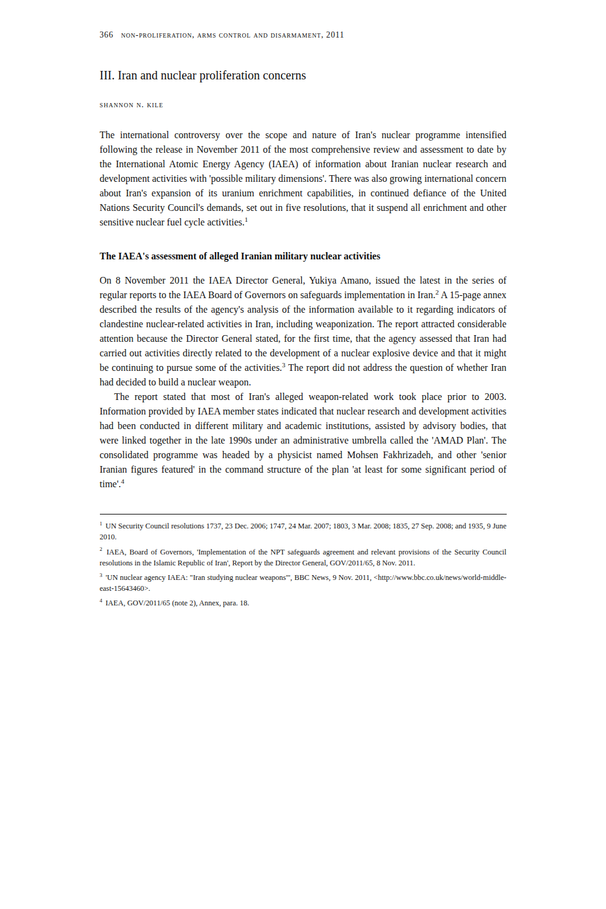366 non-proliferation, arms control and disarmament, 2011
III. Iran and nuclear proliferation concerns
shannon n. kile
The international controversy over the scope and nature of Iran's nuclear programme intensified following the release in November 2011 of the most comprehensive review and assessment to date by the International Atomic Energy Agency (IAEA) of information about Iranian nuclear research and development activities with 'possible military dimensions'. There was also growing international concern about Iran's expansion of its uranium enrichment capabilities, in continued defiance of the United Nations Security Council's demands, set out in five resolutions, that it suspend all enrichment and other sensitive nuclear fuel cycle activities.1
The IAEA's assessment of alleged Iranian military nuclear activities
On 8 November 2011 the IAEA Director General, Yukiya Amano, issued the latest in the series of regular reports to the IAEA Board of Governors on safeguards implementation in Iran.2 A 15-page annex described the results of the agency's analysis of the information available to it regarding indicators of clandestine nuclear-related activities in Iran, including weaponization. The report attracted considerable attention because the Director General stated, for the first time, that the agency assessed that Iran had carried out activities directly related to the development of a nuclear explosive device and that it might be continuing to pursue some of the activities.3 The report did not address the question of whether Iran had decided to build a nuclear weapon.
The report stated that most of Iran's alleged weapon-related work took place prior to 2003. Information provided by IAEA member states indicated that nuclear research and development activities had been conducted in different military and academic institutions, assisted by advisory bodies, that were linked together in the late 1990s under an administrative umbrella called the 'AMAD Plan'. The consolidated programme was headed by a physicist named Mohsen Fakhrizadeh, and other 'senior Iranian figures featured' in the command structure of the plan 'at least for some significant period of time'.4
1 UN Security Council resolutions 1737, 23 Dec. 2006; 1747, 24 Mar. 2007; 1803, 3 Mar. 2008; 1835, 27 Sep. 2008; and 1935, 9 June 2010.
2 IAEA, Board of Governors, 'Implementation of the NPT safeguards agreement and relevant provisions of the Security Council resolutions in the Islamic Republic of Iran', Report by the Director General, GOV/2011/65, 8 Nov. 2011.
3 'UN nuclear agency IAEA: "Iran studying nuclear weapons"', BBC News, 9 Nov. 2011, <http://www.bbc.co.uk/news/world-middle-east-15643460>.
4 IAEA, GOV/2011/65 (note 2), Annex, para. 18.